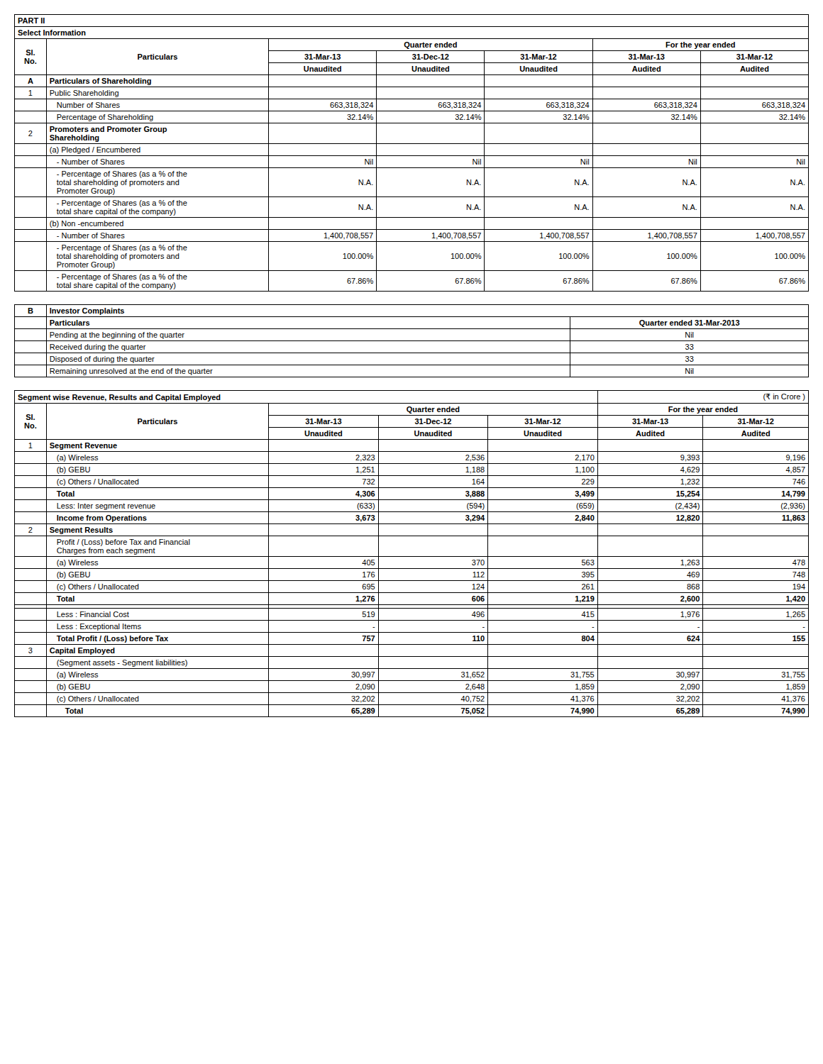| PART II |
| Select Information |
| Sl. No. | Particulars | Quarter ended | For the year ended |
| 31-Mar-13 | 31-Dec-12 | 31-Mar-12 | 31-Mar-13 | 31-Mar-12 |
| Unaudited | Unaudited | Unaudited | Audited | Audited |
| A | Particulars of Shareholding | | | | | |
| 1 | Public Shareholding | | | | | |
| | Number of Shares | 663,318,324 | 663,318,324 | 663,318,324 | 663,318,324 | 663,318,324 |
| | Percentage of Shareholding | 32.14% | 32.14% | 32.14% | 32.14% | 32.14% |
| 2 | Promoters and Promoter Group Shareholding | | | | | |
| | (a) Pledged / Encumbered | | | | | |
| | - Number of Shares | Nil | Nil | Nil | Nil | Nil |
| | - Percentage of Shares (as a % of the total shareholding of promoters and Promoter Group) | N.A. | N.A. | N.A. | N.A. | N.A. |
| | - Percentage of Shares (as a % of the total share capital of the company) | N.A. | N.A. | N.A. | N.A. | N.A. |
| | (b) Non -encumbered | | | | | |
| | - Number of Shares | 1,400,708,557 | 1,400,708,557 | 1,400,708,557 | 1,400,708,557 | 1,400,708,557 |
| | - Percentage of Shares (as a % of the total shareholding of promoters and Promoter Group) | 100.00% | 100.00% | 100.00% | 100.00% | 100.00% |
| | - Percentage of Shares (as a % of the total share capital of the company) | 67.86% | 67.86% | 67.86% | 67.86% | 67.86% |
| B | Investor Complaints |
| | Particulars | Quarter ended 31-Mar-2013 |
| | Pending at the beginning of the quarter | Nil |
| | Received during the quarter | 33 |
| | Disposed of during the quarter | 33 |
| | Remaining unresolved at the end of the quarter | Nil |
| Segment wise Revenue, Results and Capital Employed | (₹ in Crore ) |
| Sl. No. | Particulars | Quarter ended | For the year ended |
| 31-Mar-13 | 31-Dec-12 | 31-Mar-12 | 31-Mar-13 | 31-Mar-12 |
| Unaudited | Unaudited | Unaudited | Audited | Audited |
| 1 | Segment Revenue | | | | | |
| | (a) Wireless | 2,323 | 2,536 | 2,170 | 9,393 | 9,196 |
| | (b) GEBU | 1,251 | 1,188 | 1,100 | 4,629 | 4,857 |
| | (c) Others / Unallocated | 732 | 164 | 229 | 1,232 | 746 |
| | Total | 4,306 | 3,888 | 3,499 | 15,254 | 14,799 |
| | Less: Inter segment revenue | (633) | (594) | (659) | (2,434) | (2,936) |
| | Income from Operations | 3,673 | 3,294 | 2,840 | 12,820 | 11,863 |
| 2 | Segment Results | | | | | |
| | Profit / (Loss) before Tax and Financial Charges from each segment | | | | | |
| | (a) Wireless | 405 | 370 | 563 | 1,263 | 478 |
| | (b) GEBU | 176 | 112 | 395 | 469 | 748 |
| | (c) Others / Unallocated | 695 | 124 | 261 | 868 | 194 |
| | Total | 1,276 | 606 | 1,219 | 2,600 | 1,420 |
| | Less : Financial Cost | 519 | 496 | 415 | 1,976 | 1,265 |
| | Less : Exceptional Items | - | - | - | - | - |
| | Total Profit / (Loss) before Tax | 757 | 110 | 804 | 624 | 155 |
| 3 | Capital Employed | | | | | |
| | (Segment assets - Segment liabilities) | | | | | |
| | (a) Wireless | 30,997 | 31,652 | 31,755 | 30,997 | 31,755 |
| | (b) GEBU | 2,090 | 2,648 | 1,859 | 2,090 | 1,859 |
| | (c) Others / Unallocated | 32,202 | 40,752 | 41,376 | 32,202 | 41,376 |
| | Total | 65,289 | 75,052 | 74,990 | 65,289 | 74,990 |